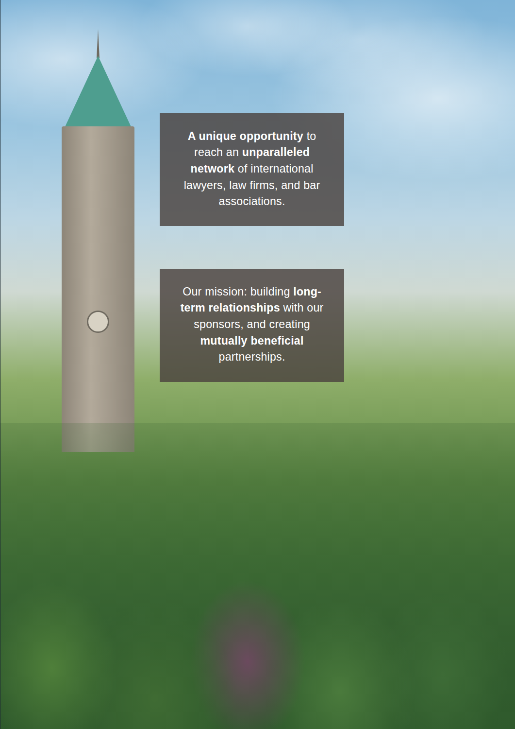A unique opportunity to reach an unparalleled network of international lawyers, law firms, and bar associations.
Our mission: building long-term relationships with our sponsors, and creating mutually beneficial partnerships.